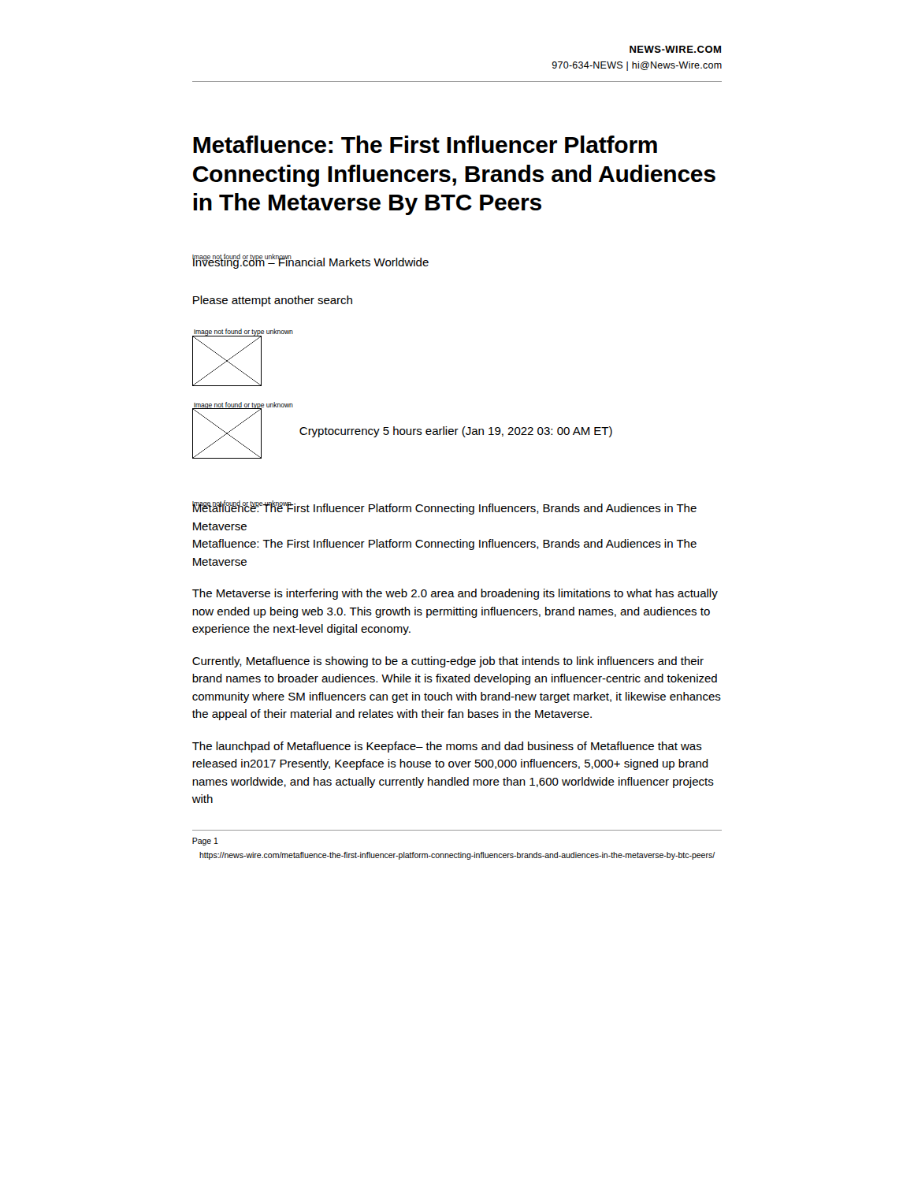NEWS-WIRE.COM
970-634-NEWS | hi@News-Wire.com
Metafluence: The First Influencer Platform Connecting Influencers, Brands and Audiences in The Metaverse By BTC Peers
Image not found or type unknown Investing.com – Financial Markets Worldwide
Please attempt another search
Image not found or type unknown
Image not found or type unknown
Cryptocurrency 5 hours earlier (Jan 19, 2022 03: 00 AM ET)
Image not found or type unknown Metafluence: The First Influencer Platform Connecting Influencers, Brands and Audiences in The Metaverse Metafluence: The First Influencer Platform Connecting Influencers, Brands and Audiences in The Metaverse
The Metaverse is interfering with the web 2.0 area and broadening its limitations to what has actually now ended up being web 3.0. This growth is permitting influencers, brand names, and audiences to experience the next-level digital economy.
Currently, Metafluence is showing to be a cutting-edge job that intends to link influencers and their brand names to broader audiences. While it is fixated developing an influencer-centric and tokenized community where SM influencers can get in touch with brand-new target market, it likewise enhances the appeal of their material and relates with their fan bases in the Metaverse.
The launchpad of Metafluence is Keepface– the moms and dad business of Metafluence that was released in2017 Presently, Keepface is house to over 500,000 influencers, 5,000+ signed up brand names worldwide, and has actually currently handled more than 1,600 worldwide influencer projects with
Page 1
https://news-wire.com/metafluence-the-first-influencer-platform-connecting-influencers-brands-and-audiences-in-the-metaverse-by-btc-peers/